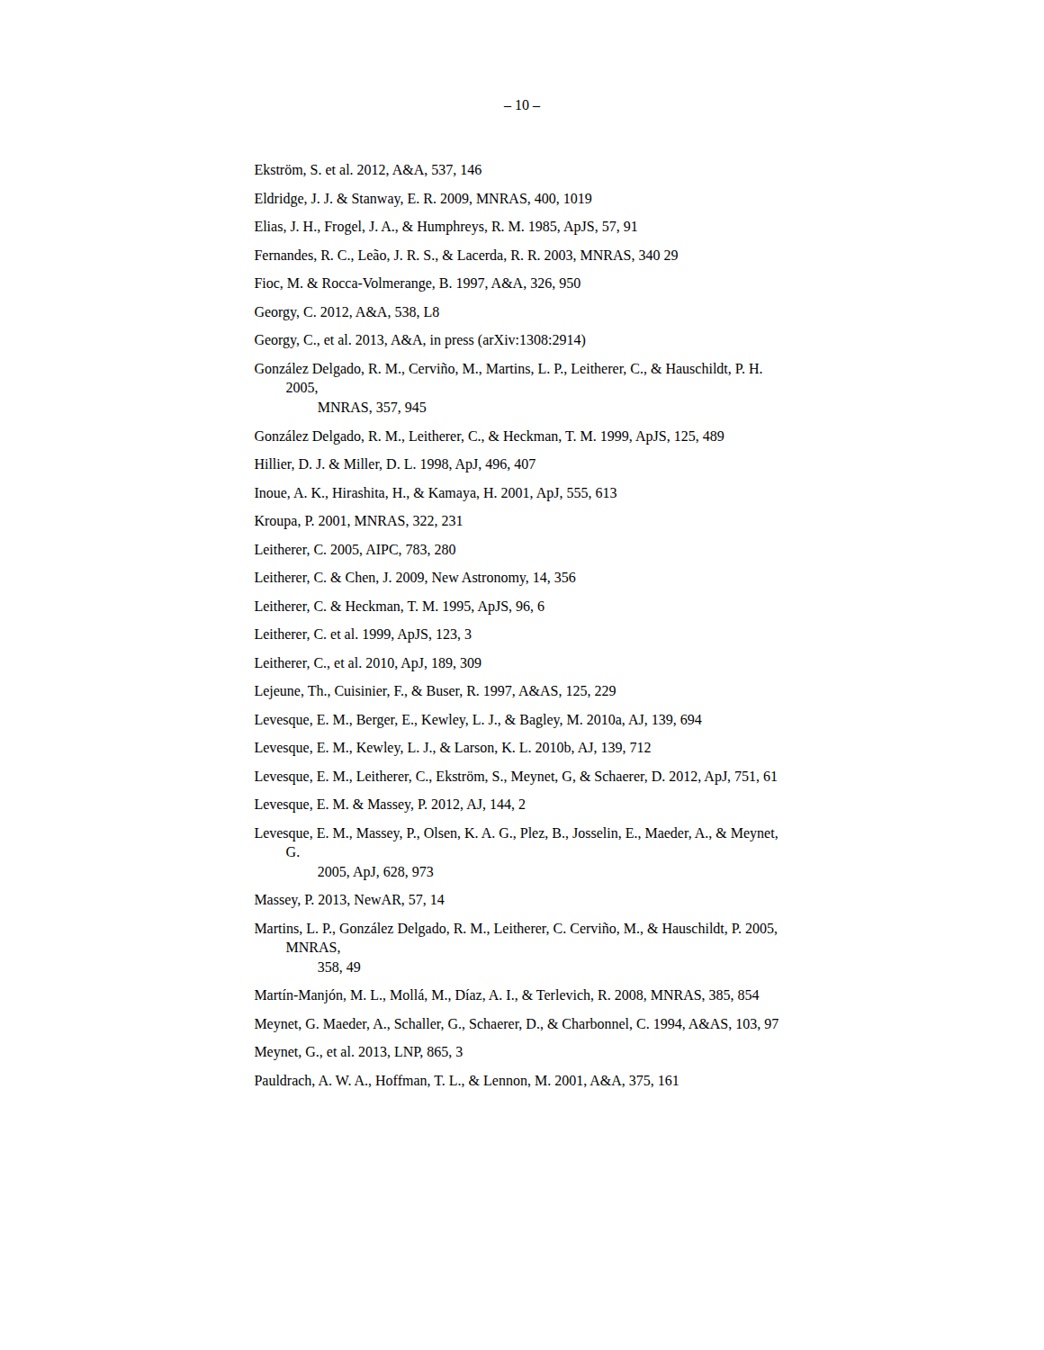– 10 –
Ekström, S. et al. 2012, A&A, 537, 146
Eldridge, J. J. & Stanway, E. R. 2009, MNRAS, 400, 1019
Elias, J. H., Frogel, J. A., & Humphreys, R. M. 1985, ApJS, 57, 91
Fernandes, R. C., Leão, J. R. S., & Lacerda, R. R. 2003, MNRAS, 340 29
Fioc, M. & Rocca-Volmerange, B. 1997, A&A, 326, 950
Georgy, C. 2012, A&A, 538, L8
Georgy, C., et al. 2013, A&A, in press (arXiv:1308:2914)
González Delgado, R. M., Cerviño, M., Martins, L. P., Leitherer, C., & Hauschildt, P. H. 2005,MNRAS, 357, 945
González Delgado, R. M., Leitherer, C., & Heckman, T. M. 1999, ApJS, 125, 489
Hillier, D. J. & Miller, D. L. 1998, ApJ, 496, 407
Inoue, A. K., Hirashita, H., & Kamaya, H. 2001, ApJ, 555, 613
Kroupa, P. 2001, MNRAS, 322, 231
Leitherer, C. 2005, AIPC, 783, 280
Leitherer, C. & Chen, J. 2009, New Astronomy, 14, 356
Leitherer, C. & Heckman, T. M. 1995, ApJS, 96, 6
Leitherer, C. et al. 1999, ApJS, 123, 3
Leitherer, C., et al. 2010, ApJ, 189, 309
Lejeune, Th., Cuisinier, F., & Buser, R. 1997, A&AS, 125, 229
Levesque, E. M., Berger, E., Kewley, L. J., & Bagley, M. 2010a, AJ, 139, 694
Levesque, E. M., Kewley, L. J., & Larson, K. L. 2010b, AJ, 139, 712
Levesque, E. M., Leitherer, C., Ekström, S., Meynet, G, & Schaerer, D. 2012, ApJ, 751, 61
Levesque, E. M. & Massey, P. 2012, AJ, 144, 2
Levesque, E. M., Massey, P., Olsen, K. A. G., Plez, B., Josselin, E., Maeder, A., & Meynet, G.2005, ApJ, 628, 973
Massey, P. 2013, NewAR, 57, 14
Martins, L. P., González Delgado, R. M., Leitherer, C. Cerviño, M., & Hauschildt, P. 2005, MNRAS,358, 49
Martín-Manjón, M. L., Mollá, M., Díaz, A. I., & Terlevich, R. 2008, MNRAS, 385, 854
Meynet, G. Maeder, A., Schaller, G., Schaerer, D., & Charbonnel, C. 1994, A&AS, 103, 97
Meynet, G., et al. 2013, LNP, 865, 3
Pauldrach, A. W. A., Hoffman, T. L., & Lennon, M. 2001, A&A, 375, 161